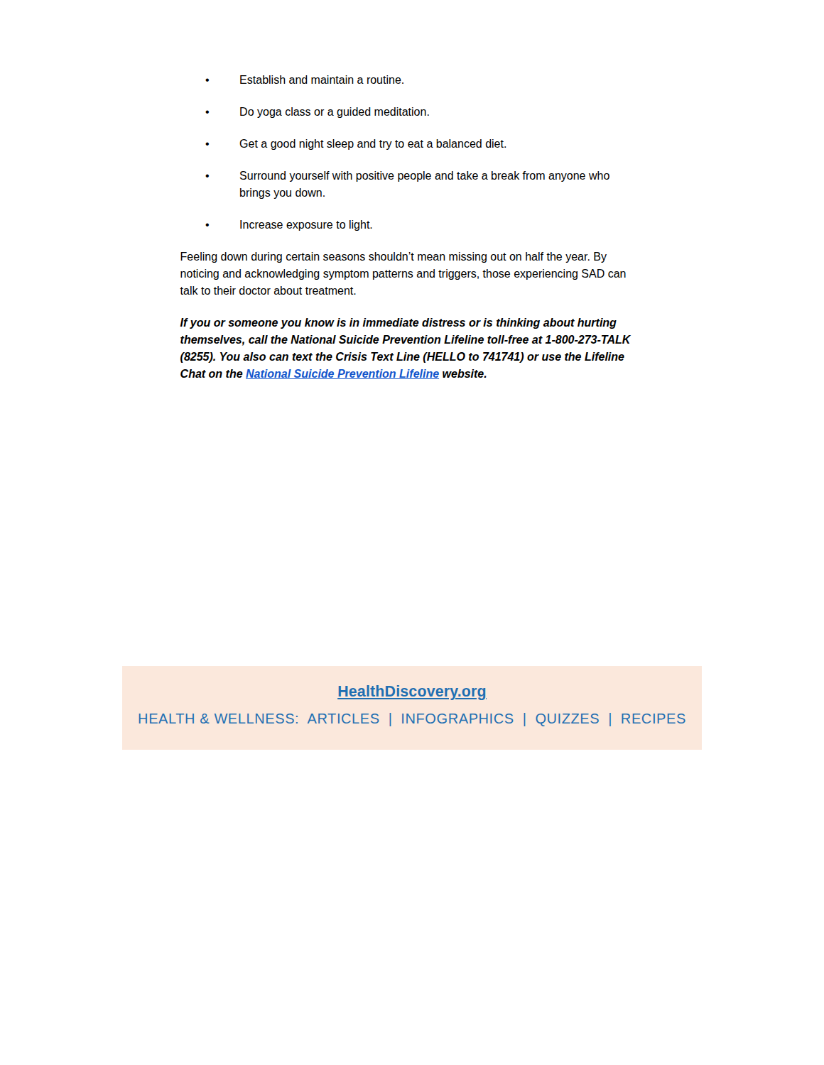Establish and maintain a routine.
Do yoga class or a guided meditation.
Get a good night sleep and try to eat a balanced diet.
Surround yourself with positive people and take a break from anyone who brings you down.
Increase exposure to light.
Feeling down during certain seasons shouldn’t mean missing out on half the year. By noticing and acknowledging symptom patterns and triggers, those experiencing SAD can talk to their doctor about treatment.
If you or someone you know is in immediate distress or is thinking about hurting themselves, call the National Suicide Prevention Lifeline toll-free at 1-800-273-TALK (8255). You also can text the Crisis Text Line (HELLO to 741741) or use the Lifeline Chat on the National Suicide Prevention Lifeline website.
HealthDiscovery.org
HEALTH & WELLNESS: ARTICLES | INFOGRAPHICS | QUIZZES | RECIPES